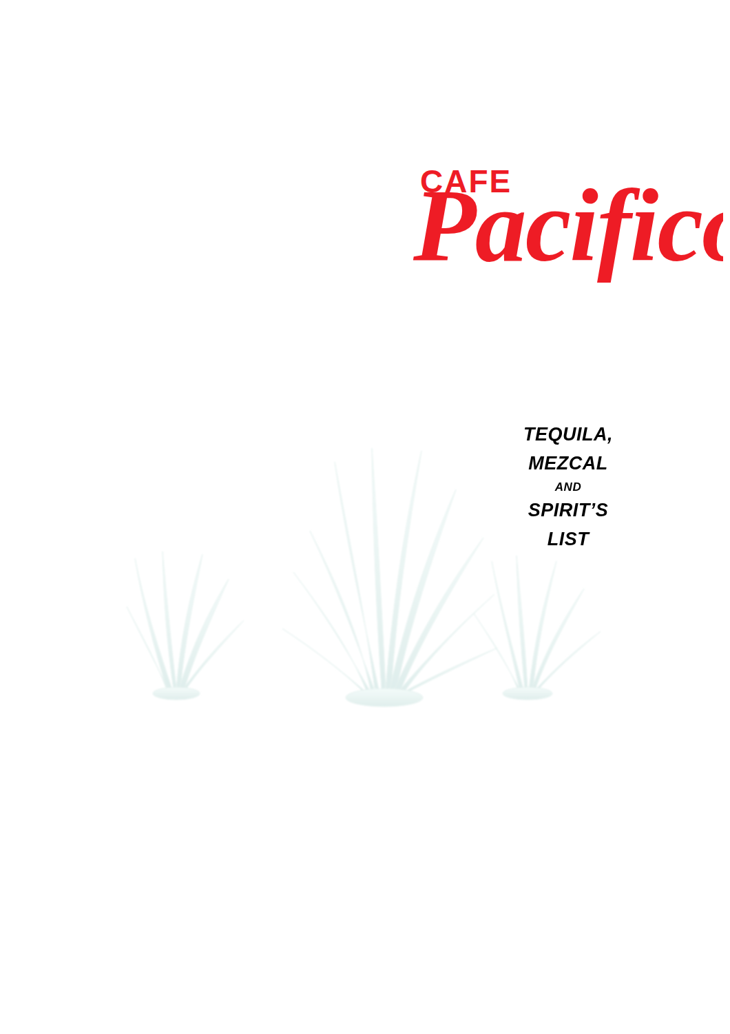CAFE
Pacifico
TEQUILA,
MEZCAL
AND
SPIRIT’S
LIST